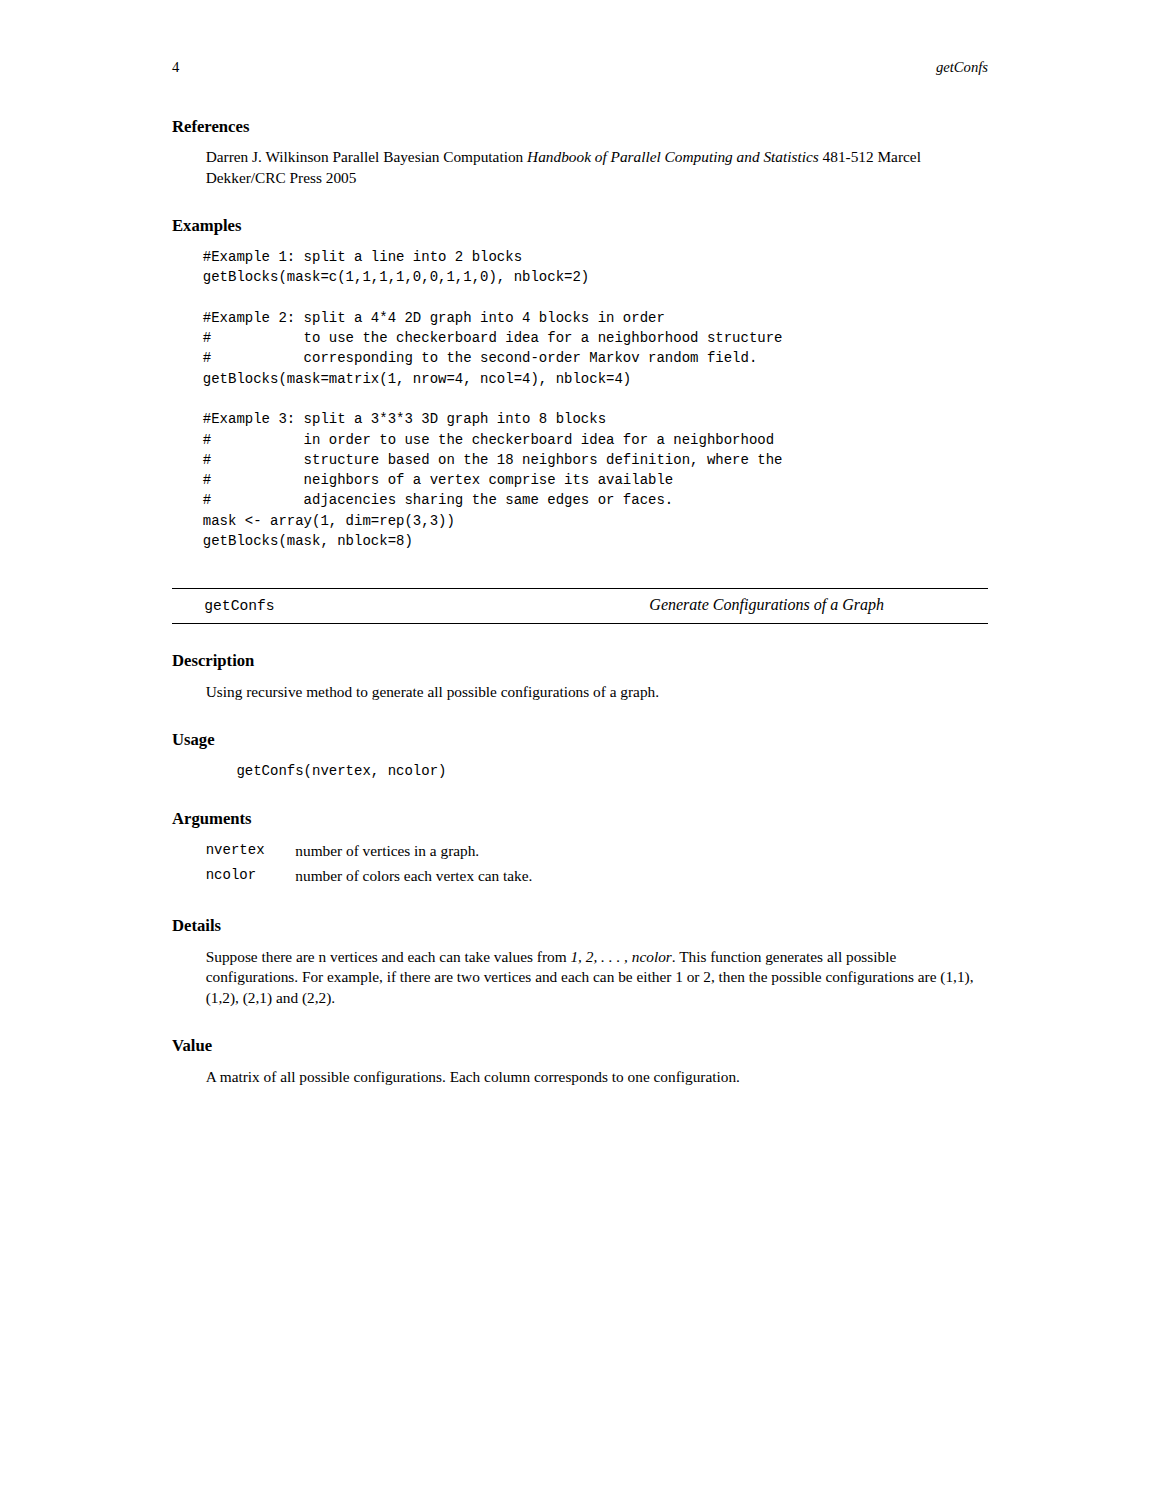4 getConfs
References
Darren J. Wilkinson Parallel Bayesian Computation Handbook of Parallel Computing and Statistics 481-512 Marcel Dekker/CRC Press 2005
Examples
#Example 1: split a line into 2 blocks
getBlocks(mask=c(1,1,1,1,0,0,1,1,0), nblock=2)

#Example 2: split a 4*4 2D graph into 4 blocks in order
#           to use the checkerboard idea for a neighborhood structure
#           corresponding to the second-order Markov random field.
getBlocks(mask=matrix(1, nrow=4, ncol=4), nblock=4)

#Example 3: split a 3*3*3 3D graph into 8 blocks
#           in order to use the checkerboard idea for a neighborhood
#           structure based on the 18 neighbors definition, where the
#           neighbors of a vertex comprise its available
#           adjacencies sharing the same edges or faces.
mask <- array(1, dim=rep(3,3))
getBlocks(mask, nblock=8)
getConfs Generate Configurations of a Graph
Description
Using recursive method to generate all possible configurations of a graph.
Usage
    getConfs(nvertex, ncolor)
Arguments
| nvertex | number of vertices in a graph. |
| ncolor | number of colors each vertex can take. |
Details
Suppose there are n vertices and each can take values from 1, 2, . . . , ncolor. This function generates all possible configurations. For example, if there are two vertices and each can be either 1 or 2, then the possible configurations are (1,1), (1,2), (2,1) and (2,2).
Value
A matrix of all possible configurations. Each column corresponds to one configuration.